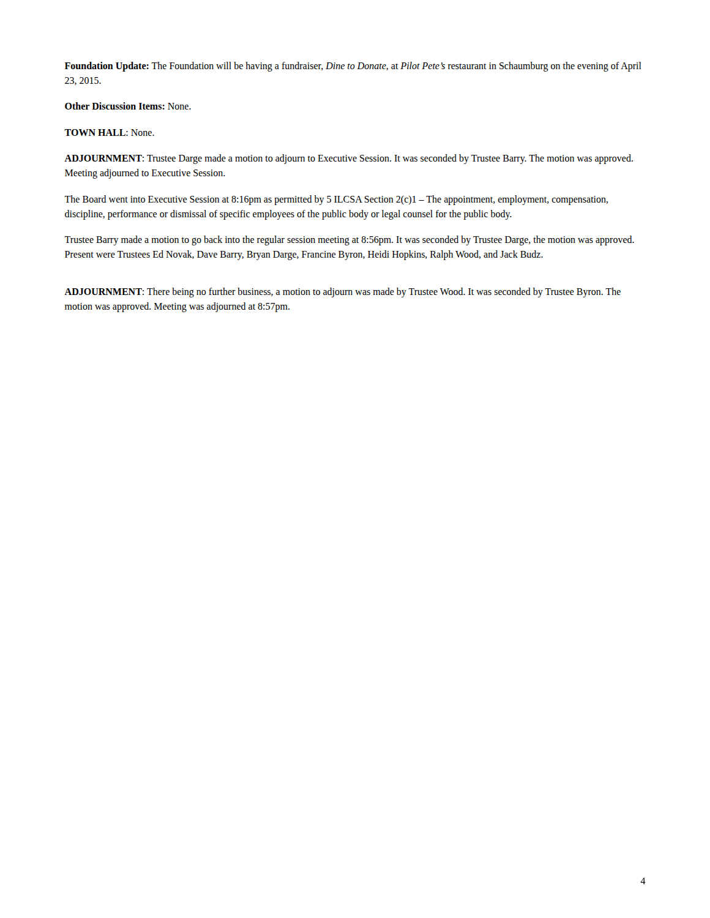Foundation Update: The Foundation will be having a fundraiser, Dine to Donate, at Pilot Pete’s restaurant in Schaumburg on the evening of April 23, 2015.
Other Discussion Items: None.
TOWN HALL: None.
ADJOURNMENT: Trustee Darge made a motion to adjourn to Executive Session. It was seconded by Trustee Barry. The motion was approved. Meeting adjourned to Executive Session.
The Board went into Executive Session at 8:16pm as permitted by 5 ILCSA Section 2(c)1 – The appointment, employment, compensation, discipline, performance or dismissal of specific employees of the public body or legal counsel for the public body.
Trustee Barry made a motion to go back into the regular session meeting at 8:56pm. It was seconded by Trustee Darge, the motion was approved. Present were Trustees Ed Novak, Dave Barry, Bryan Darge, Francine Byron, Heidi Hopkins, Ralph Wood, and Jack Budz.
ADJOURNMENT: There being no further business, a motion to adjourn was made by Trustee Wood. It was seconded by Trustee Byron. The motion was approved. Meeting was adjourned at 8:57pm.
4